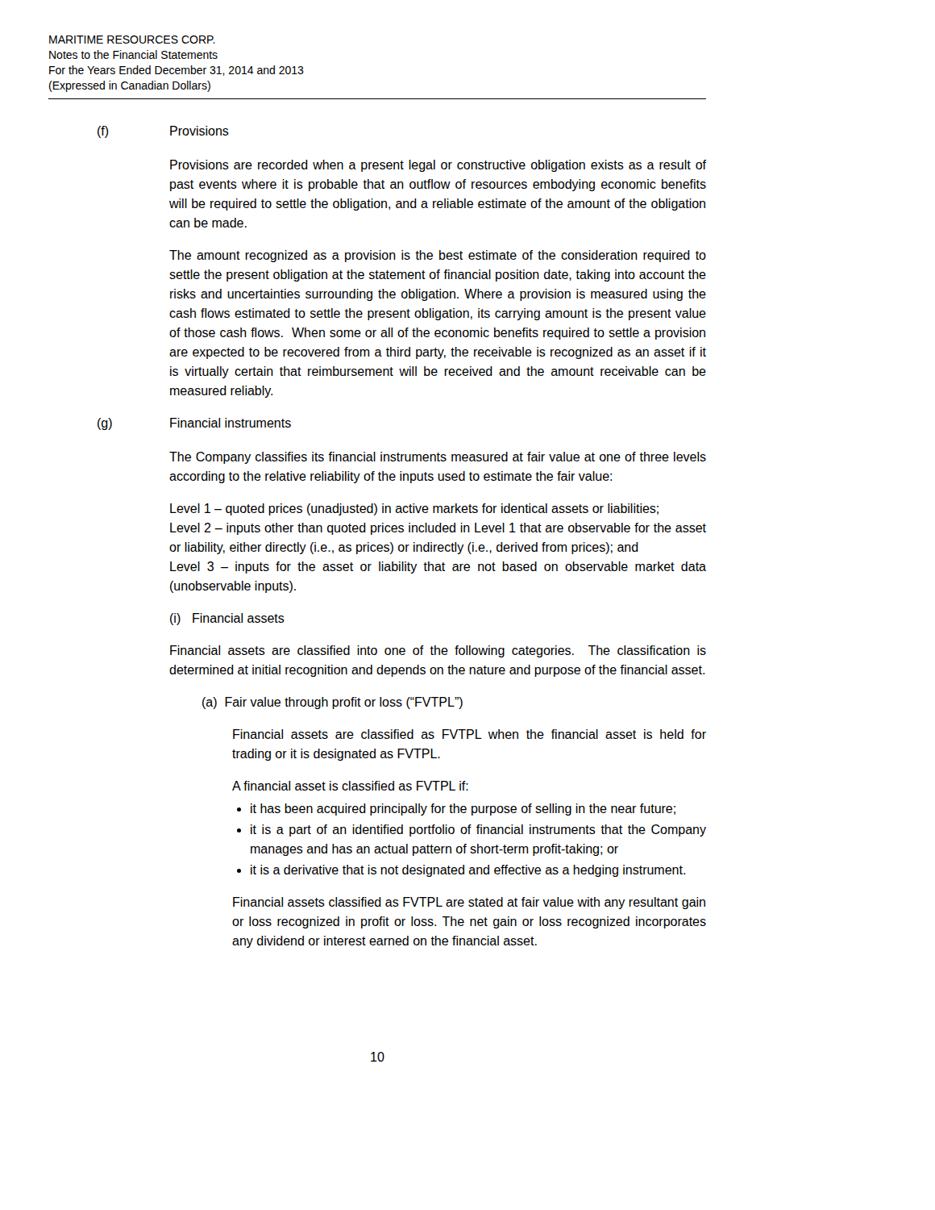MARITIME RESOURCES CORP.
Notes to the Financial Statements
For the Years Ended December 31, 2014 and 2013
(Expressed in Canadian Dollars)
(f)
Provisions
Provisions are recorded when a present legal or constructive obligation exists as a result of past events where it is probable that an outflow of resources embodying economic benefits will be required to settle the obligation, and a reliable estimate of the amount of the obligation can be made.
The amount recognized as a provision is the best estimate of the consideration required to settle the present obligation at the statement of financial position date, taking into account the risks and uncertainties surrounding the obligation. Where a provision is measured using the cash flows estimated to settle the present obligation, its carrying amount is the present value of those cash flows. When some or all of the economic benefits required to settle a provision are expected to be recovered from a third party, the receivable is recognized as an asset if it is virtually certain that reimbursement will be received and the amount receivable can be measured reliably.
(g)
Financial instruments
The Company classifies its financial instruments measured at fair value at one of three levels according to the relative reliability of the inputs used to estimate the fair value:
Level 1 – quoted prices (unadjusted) in active markets for identical assets or liabilities;
Level 2 – inputs other than quoted prices included in Level 1 that are observable for the asset or liability, either directly (i.e., as prices) or indirectly (i.e., derived from prices); and
Level 3 – inputs for the asset or liability that are not based on observable market data (unobservable inputs).
(i)
Financial assets
Financial assets are classified into one of the following categories. The classification is determined at initial recognition and depends on the nature and purpose of the financial asset.
(a) Fair value through profit or loss (“FVTPL”)
Financial assets are classified as FVTPL when the financial asset is held for trading or it is designated as FVTPL.
A financial asset is classified as FVTPL if:
it has been acquired principally for the purpose of selling in the near future;
it is a part of an identified portfolio of financial instruments that the Company manages and has an actual pattern of short-term profit-taking; or
it is a derivative that is not designated and effective as a hedging instrument.
Financial assets classified as FVTPL are stated at fair value with any resultant gain or loss recognized in profit or loss. The net gain or loss recognized incorporates any dividend or interest earned on the financial asset.
10